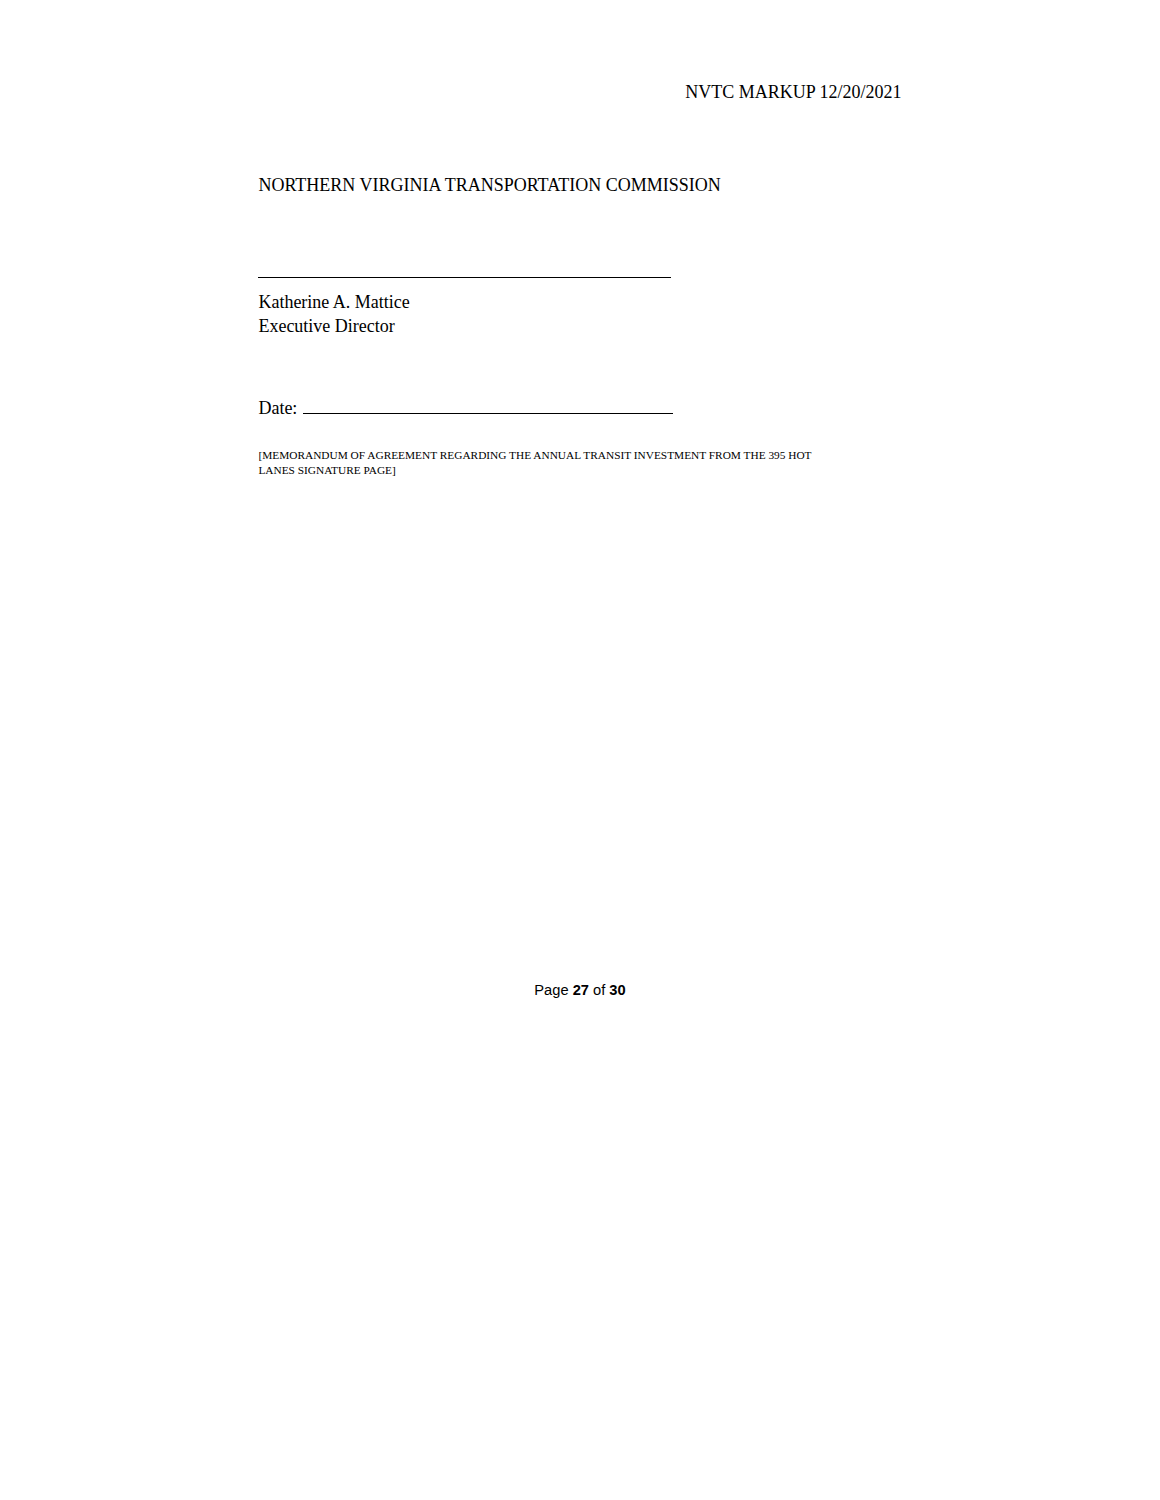NVTC MARKUP 12/20/2021
NORTHERN VIRGINIA TRANSPORTATION COMMISSION
Katherine A. Mattice
Executive Director
Date:
[MEMORANDUM OF AGREEMENT REGARDING THE ANNUAL TRANSIT INVESTMENT FROM THE 395 HOT LANES SIGNATURE PAGE]
Page 27 of 30